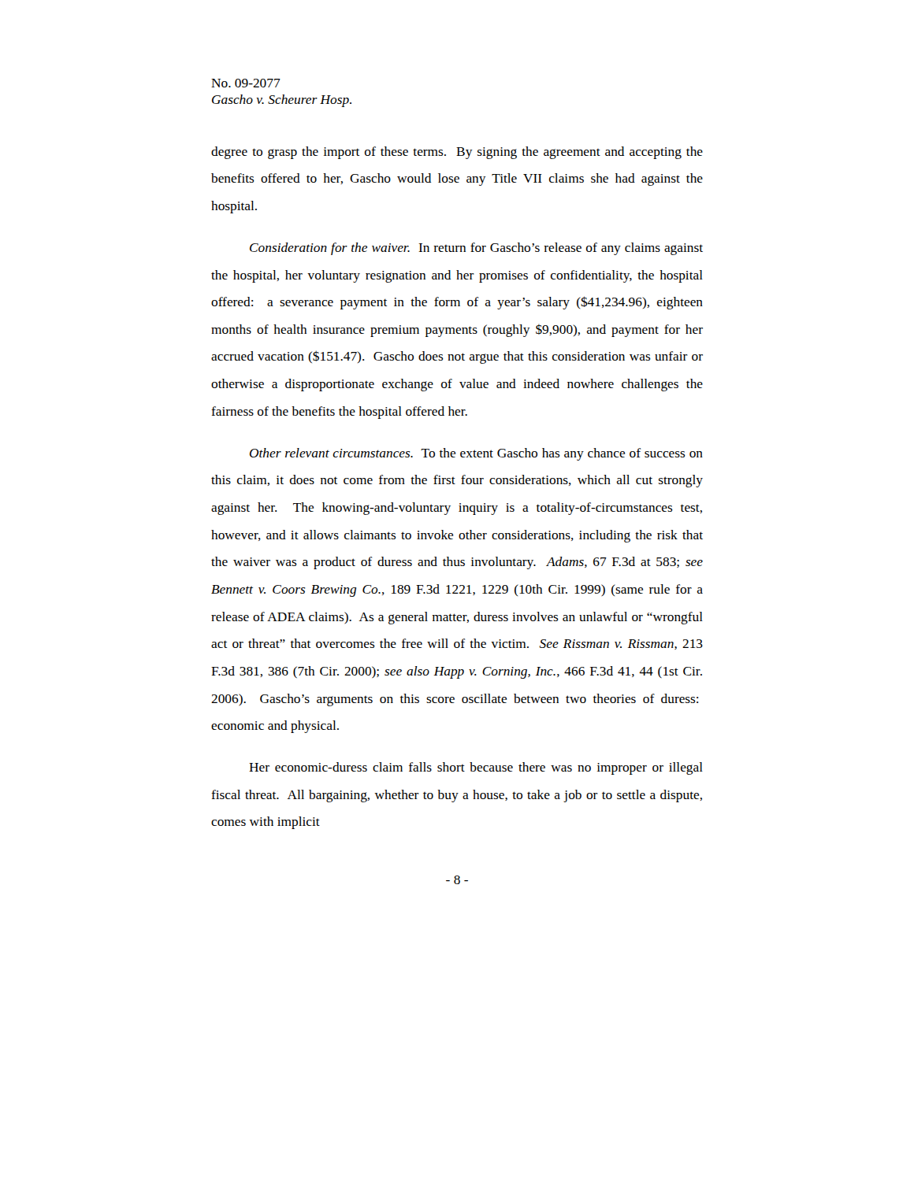No. 09-2077
Gascho v. Scheurer Hosp.
degree to grasp the import of these terms. By signing the agreement and accepting the benefits offered to her, Gascho would lose any Title VII claims she had against the hospital.
Consideration for the waiver. In return for Gascho’s release of any claims against the hospital, her voluntary resignation and her promises of confidentiality, the hospital offered: a severance payment in the form of a year’s salary ($41,234.96), eighteen months of health insurance premium payments (roughly $9,900), and payment for her accrued vacation ($151.47). Gascho does not argue that this consideration was unfair or otherwise a disproportionate exchange of value and indeed nowhere challenges the fairness of the benefits the hospital offered her.
Other relevant circumstances. To the extent Gascho has any chance of success on this claim, it does not come from the first four considerations, which all cut strongly against her. The knowing-and-voluntary inquiry is a totality-of-circumstances test, however, and it allows claimants to invoke other considerations, including the risk that the waiver was a product of duress and thus involuntary. Adams, 67 F.3d at 583; see Bennett v. Coors Brewing Co., 189 F.3d 1221, 1229 (10th Cir. 1999) (same rule for a release of ADEA claims). As a general matter, duress involves an unlawful or “wrongful act or threat” that overcomes the free will of the victim. See Rissman v. Rissman, 213 F.3d 381, 386 (7th Cir. 2000); see also Happ v. Corning, Inc., 466 F.3d 41, 44 (1st Cir. 2006). Gascho’s arguments on this score oscillate between two theories of duress: economic and physical.
Her economic-duress claim falls short because there was no improper or illegal fiscal threat. All bargaining, whether to buy a house, to take a job or to settle a dispute, comes with implicit
- 8 -